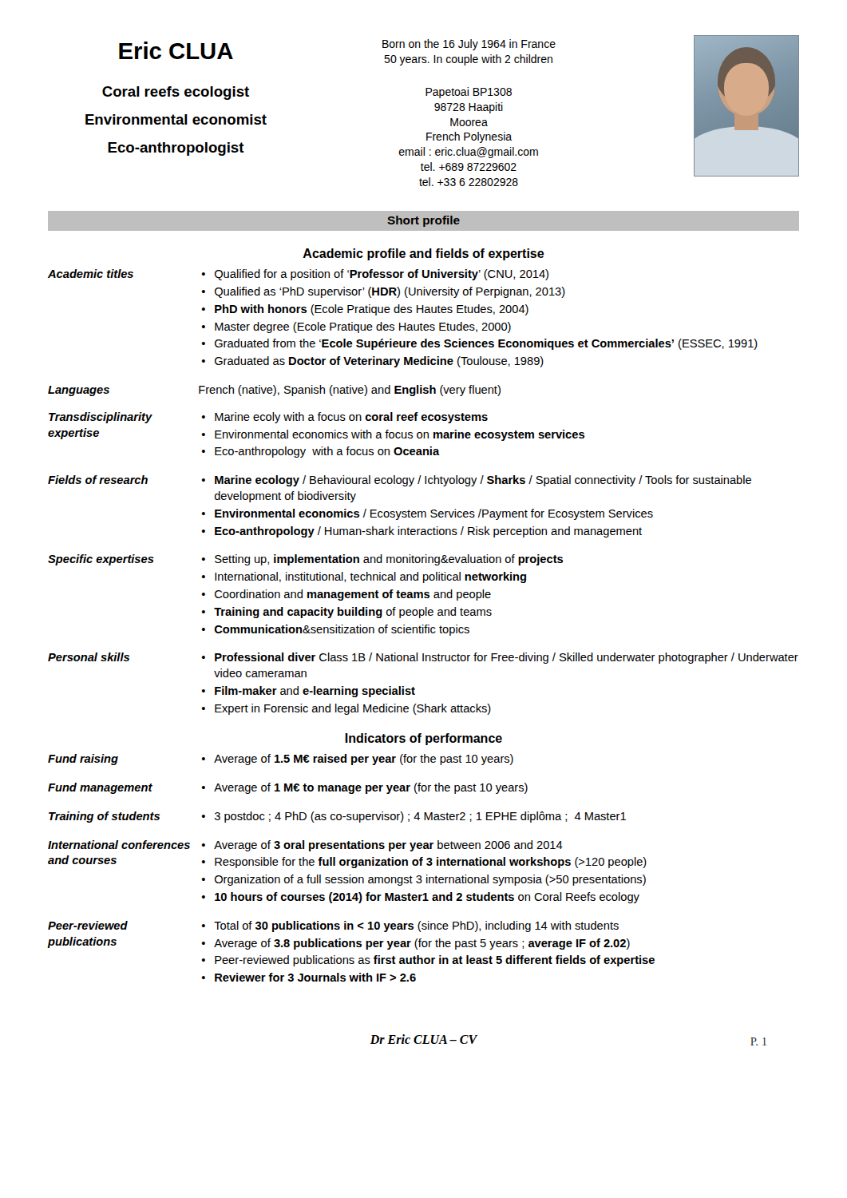Eric CLUA
Coral reefs ecologist
Environmental economist
Eco-anthropologist
Born on the 16 July 1964 in France
50 years. In couple with 2 children
Papetoai BP1308
98728 Haapiti
Moorea
French Polynesia
email : eric.clua@gmail.com
tel. +689 87229602
tel. +33 6 22802928
Short profile
Academic profile and fields of expertise
| Academic titles | Qualified for a position of ‘ Professor of University ’ (CNU, 2014) Qualified as ‘PhD supervisor’ ( HDR ) (University of Perpignan, 2013) PhD with honors (Ecole Pratique des Hautes Etudes, 2004) Master degree (Ecole Pratique des Hautes Etudes, 2000) Graduated from the ‘ Ecole Supérieure des Sciences Economiques et Commerciales’ (ESSEC, 1991) Graduated as Doctor of Veterinary Medicine (Toulouse, 1989) |
| Languages | French (native), Spanish (native) and English (very fluent) |
| Transdisciplinarity expertise | Marine ecoly with a focus on coral reef ecosystems Environmental economics with a focus on marine ecosystem services Eco-anthropology with a focus on Oceania |
| Fields of research | Marine ecology / Behavioural ecology / Ichtyology / Sharks / Spatial connectivity / Tools for sustainable development of biodiversity Environmental economics / Ecosystem Services /Payment for Ecosystem Services Eco-anthropology / Human-shark interactions / Risk perception and management |
| Specific expertises | Setting up, implementation and monitoring&evaluation of projects International, institutional, technical and political networking Coordination and management of teams and people Training and capacity building of people and teams Communication &sensitization of scientific topics |
| Personal skills | Professional diver Class 1B / National Instructor for Free-diving / Skilled underwater photographer / Underwater video cameraman Film-maker and e-learning specialist Expert in Forensic and legal Medicine (Shark attacks) |
Indicators of performance
| Fund raising | Average of 1.5 M€ raised per year (for the past 10 years) |
| Fund management | Average of 1 M€ to manage per year (for the past 10 years) |
| Training of students | 3 postdoc ; 4 PhD (as co-supervisor) ; 4 Master2 ; 1 EPHE diplôma ; 4 Master1 |
| International conferences and courses | Average of 3 oral presentations per year between 2006 and 2014 Responsible for the full organization of 3 international workshops (>120 people) Organization of a full session amongst 3 international symposia (>50 presentations) 10 hours of courses (2014) for Master1 and 2 students on Coral Reefs ecology |
| Peer-reviewed publications | Total of 30 publications in < 10 years (since PhD), including 14 with students Average of 3.8 publications per year (for the past 5 years ; average IF of 2.02 ) Peer-reviewed publications as first author in at least 5 different fields of expertise Reviewer for 3 Journals with IF > 2.6 |
Dr Eric CLUA – CV P. 1